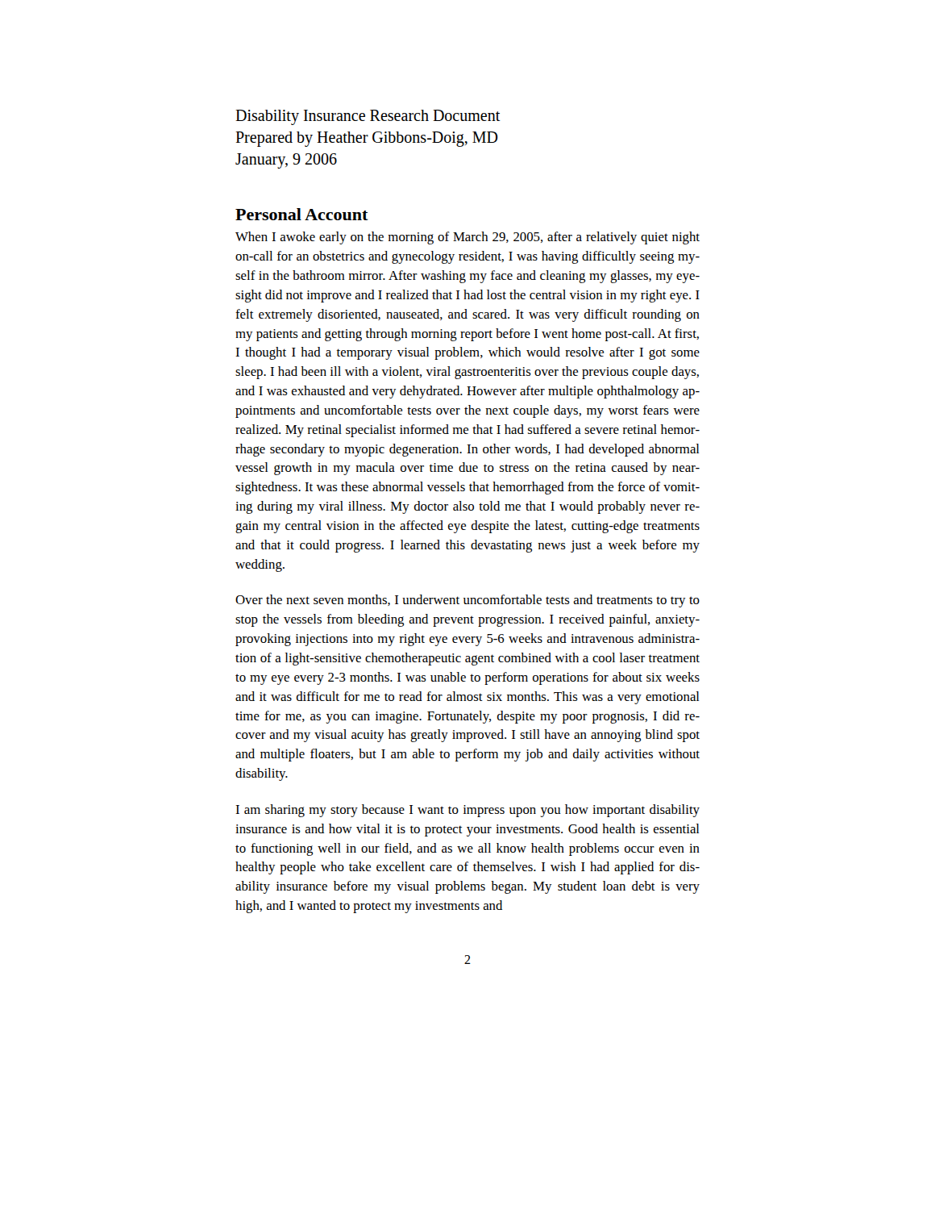Disability Insurance Research Document
Prepared by Heather Gibbons-Doig, MD
January, 9 2006
Personal Account
When I awoke early on the morning of March 29, 2005, after a relatively quiet night on-call for an obstetrics and gynecology resident, I was having difficultly seeing myself in the bathroom mirror. After washing my face and cleaning my glasses, my eyesight did not improve and I realized that I had lost the central vision in my right eye. I felt extremely disoriented, nauseated, and scared. It was very difficult rounding on my patients and getting through morning report before I went home post-call. At first, I thought I had a temporary visual problem, which would resolve after I got some sleep. I had been ill with a violent, viral gastroenteritis over the previous couple days, and I was exhausted and very dehydrated. However after multiple ophthalmology appointments and uncomfortable tests over the next couple days, my worst fears were realized. My retinal specialist informed me that I had suffered a severe retinal hemorrhage secondary to myopic degeneration. In other words, I had developed abnormal vessel growth in my macula over time due to stress on the retina caused by near-sightedness. It was these abnormal vessels that hemorrhaged from the force of vomiting during my viral illness. My doctor also told me that I would probably never regain my central vision in the affected eye despite the latest, cutting-edge treatments and that it could progress. I learned this devastating news just a week before my wedding.
Over the next seven months, I underwent uncomfortable tests and treatments to try to stop the vessels from bleeding and prevent progression. I received painful, anxiety-provoking injections into my right eye every 5-6 weeks and intravenous administration of a light-sensitive chemotherapeutic agent combined with a cool laser treatment to my eye every 2-3 months. I was unable to perform operations for about six weeks and it was difficult for me to read for almost six months. This was a very emotional time for me, as you can imagine. Fortunately, despite my poor prognosis, I did recover and my visual acuity has greatly improved. I still have an annoying blind spot and multiple floaters, but I am able to perform my job and daily activities without disability.
I am sharing my story because I want to impress upon you how important disability insurance is and how vital it is to protect your investments. Good health is essential to functioning well in our field, and as we all know health problems occur even in healthy people who take excellent care of themselves. I wish I had applied for disability insurance before my visual problems began. My student loan debt is very high, and I wanted to protect my investments and
2